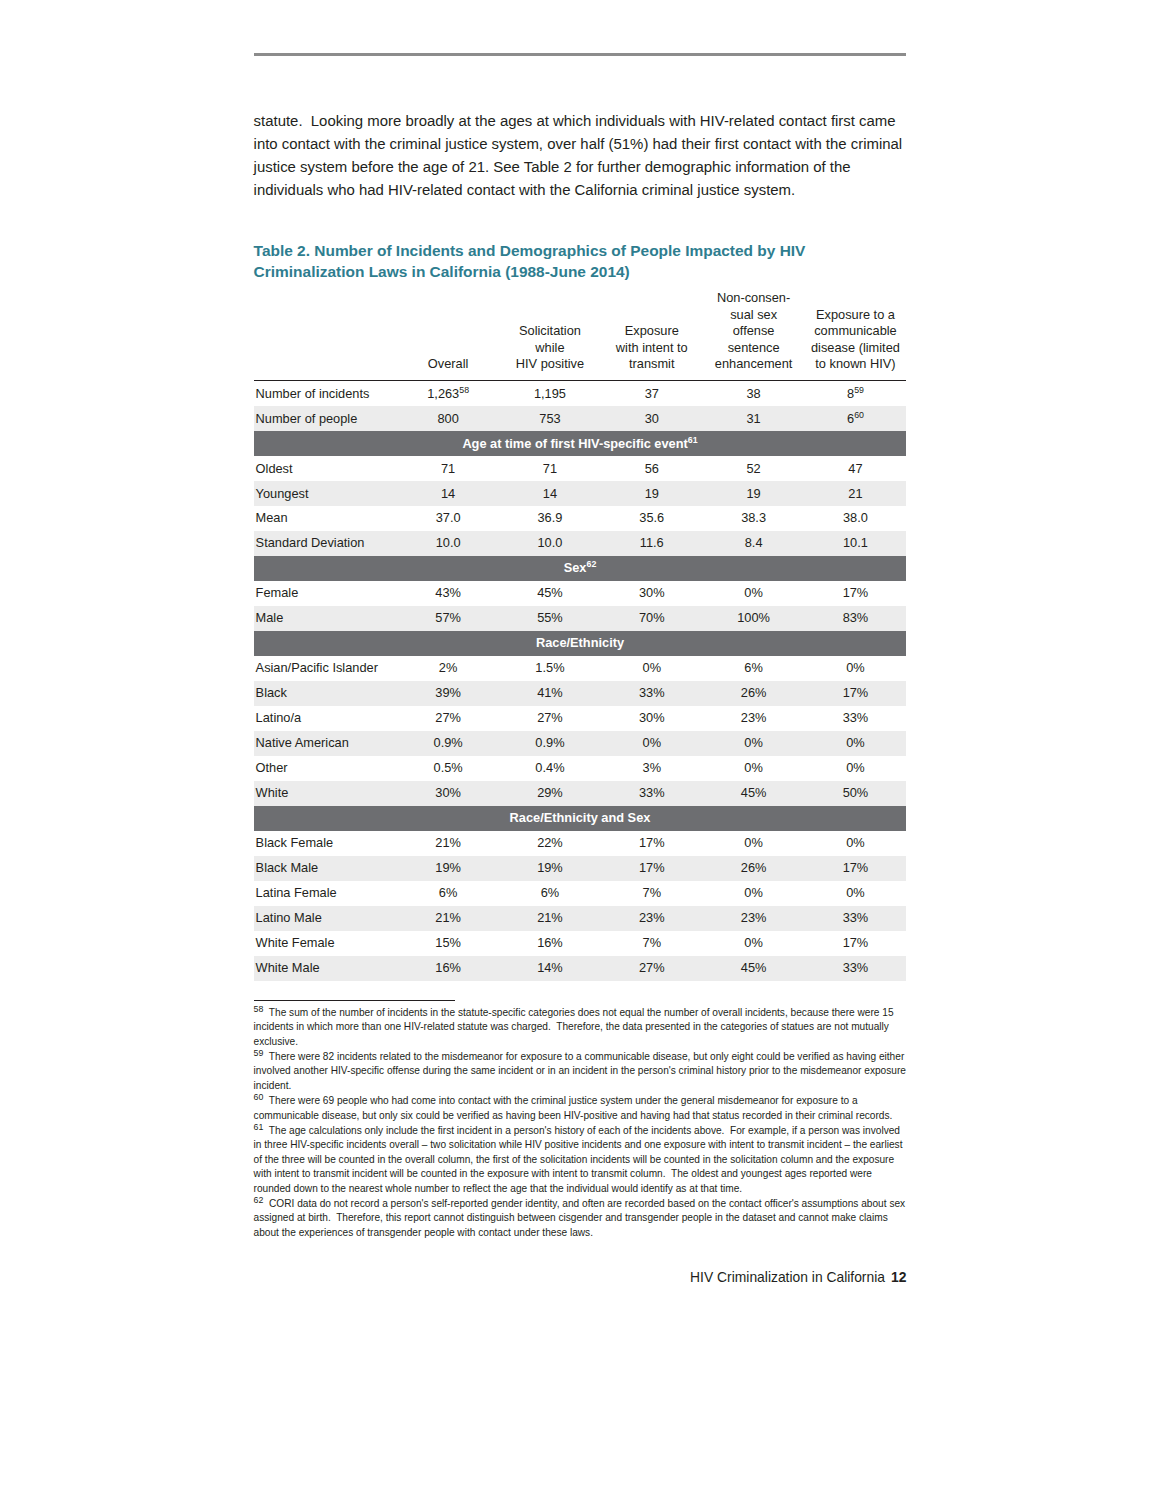statute. Looking more broadly at the ages at which individuals with HIV-related contact first came into contact with the criminal justice system, over half (51%) had their first contact with the criminal justice system before the age of 21. See Table 2 for further demographic information of the individuals who had HIV-related contact with the California criminal justice system.
Table 2. Number of Incidents and Demographics of People Impacted by HIV
Criminalization Laws in California (1988-June 2014)
| | Overall | Solicitation while HIV positive | Exposure with intent to transmit | Non-consen- sual sex offense sentence enhancement | Exposure to a communicable disease (limited to known HIV) |
| --- | --- | --- | --- | --- | --- |
| Number of incidents | 1,263 58 | 1,195 | 37 | 38 | 8 59 |
| Number of people | 800 | 753 | 30 | 31 | 6 60 |
| Age at time of first HIV-specific event 61 |
| Oldest | 71 | 71 | 56 | 52 | 47 |
| Youngest | 14 | 14 | 19 | 19 | 21 |
| Mean | 37.0 | 36.9 | 35.6 | 38.3 | 38.0 |
| Standard Deviation | 10.0 | 10.0 | 11.6 | 8.4 | 10.1 |
| Sex 62 |
| Female | 43% | 45% | 30% | 0% | 17% |
| Male | 57% | 55% | 70% | 100% | 83% |
| Race/Ethnicity |
| Asian/Pacific Islander | 2% | 1.5% | 0% | 6% | 0% |
| Black | 39% | 41% | 33% | 26% | 17% |
| Latino/a | 27% | 27% | 30% | 23% | 33% |
| Native American | 0.9% | 0.9% | 0% | 0% | 0% |
| Other | 0.5% | 0.4% | 3% | 0% | 0% |
| White | 30% | 29% | 33% | 45% | 50% |
| Race/Ethnicity and Sex |
| Black Female | 21% | 22% | 17% | 0% | 0% |
| Black Male | 19% | 19% | 17% | 26% | 17% |
| Latina Female | 6% | 6% | 7% | 0% | 0% |
| Latino Male | 21% | 21% | 23% | 23% | 33% |
| White Female | 15% | 16% | 7% | 0% | 17% |
| White Male | 16% | 14% | 27% | 45% | 33% |
58 The sum of the number of incidents in the statute-specific categories does not equal the number of overall incidents, because there were 15 incidents in which more than one HIV-related statute was charged. Therefore, the data presented in the categories of statues are not mutually exclusive.
59 There were 82 incidents related to the misdemeanor for exposure to a communicable disease, but only eight could be verified as having either involved another HIV-specific offense during the same incident or in an incident in the person's criminal history prior to the misdemeanor exposure incident.
60 There were 69 people who had come into contact with the criminal justice system under the general misdemeanor for exposure to a communicable disease, but only six could be verified as having been HIV-positive and having had that status recorded in their criminal records.
61 The age calculations only include the first incident in a person's history of each of the incidents above. For example, if a person was involved in three HIV-specific incidents overall – two solicitation while HIV positive incidents and one exposure with intent to transmit incident – the earliest of the three will be counted in the overall column, the first of the solicitation incidents will be counted in the solicitation column and the exposure with intent to transmit incident will be counted in the exposure with intent to transmit column. The oldest and youngest ages reported were rounded down to the nearest whole number to reflect the age that the individual would identify as at that time.
62 CORI data do not record a person's self-reported gender identity, and often are recorded based on the contact officer's assumptions about sex assigned at birth. Therefore, this report cannot distinguish between cisgender and transgender people in the dataset and cannot make claims about the experiences of transgender people with contact under these laws.
HIV Criminalization in California12